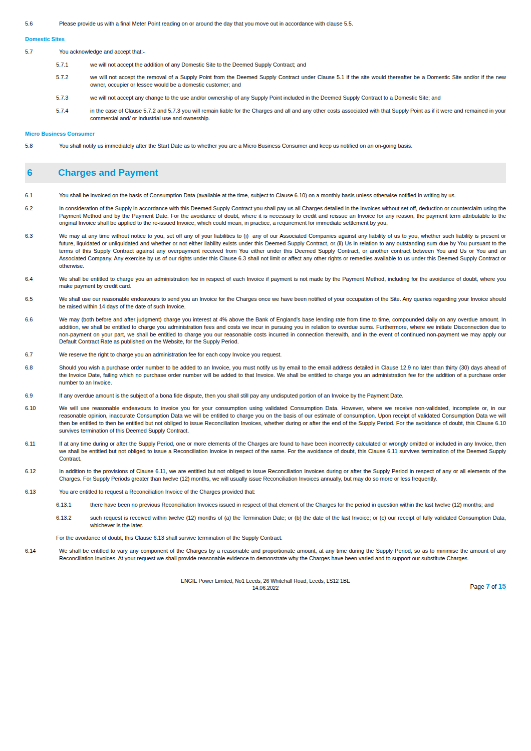5.6
Please provide us with a final Meter Point reading on or around the day that you move out in accordance with clause 5.5.
Domestic Sites
5.7
You acknowledge and accept that:-
5.7.1
we will not accept the addition of any Domestic Site to the Deemed Supply Contract; and
5.7.2
we will not accept the removal of a Supply Point from the Deemed Supply Contract under Clause 5.1 if the site would thereafter be a Domestic Site and/or if the new owner, occupier or lessee would be a domestic customer; and
5.7.3
we will not accept any change to the use and/or ownership of any Supply Point included in the Deemed Supply Contract to a Domestic Site; and
5.7.4
in the case of Clause 5.7.2 and 5.7.3 you will remain liable for the Charges and all and any other costs associated with that Supply Point as if it were and remained in your commercial and/ or industrial use and ownership.
Micro Business Consumer
5.8
You shall notify us immediately after the Start Date as to whether you are a Micro Business Consumer and keep us notified on an on-going basis.
6
Charges and Payment
6.1
You shall be invoiced on the basis of Consumption Data (available at the time, subject to Clause 6.10) on a monthly basis unless otherwise notified in writing by us.
6.2
In consideration of the Supply in accordance with this Deemed Supply Contract you shall pay us all Charges detailed in the Invoices without set off, deduction or counterclaim using the Payment Method and by the Payment Date. For the avoidance of doubt, where it is necessary to credit and reissue an Invoice for any reason, the payment term attributable to the original Invoice shall be applied to the re-issued Invoice, which could mean, in practice, a requirement for immediate settlement by you.
6.3
We may at any time without notice to you, set off any of your liabilities to (i) any of our Associated Companies against any liability of us to you, whether such liability is present or future, liquidated or unliquidated and whether or not either liability exists under this Deemed Supply Contract, or (ii) Us in relation to any outstanding sum due by You pursuant to the terms of this Supply Contract against any overpayment received from You either under this Deemed Supply Contract, or another contract between You and Us or You and an Associated Company. Any exercise by us of our rights under this Clause 6.3 shall not limit or affect any other rights or remedies available to us under this Deemed Supply Contract or otherwise.
6.4
We shall be entitled to charge you an administration fee in respect of each Invoice if payment is not made by the Payment Method, including for the avoidance of doubt, where you make payment by credit card.
6.5
We shall use our reasonable endeavours to send you an Invoice for the Charges once we have been notified of your occupation of the Site. Any queries regarding your Invoice should be raised within 14 days of the date of such Invoice.
6.6
We may (both before and after judgment) charge you interest at 4% above the Bank of England's base lending rate from time to time, compounded daily on any overdue amount. In addition, we shall be entitled to charge you administration fees and costs we incur in pursuing you in relation to overdue sums. Furthermore, where we initiate Disconnection due to non-payment on your part, we shall be entitled to charge you our reasonable costs incurred in connection therewith, and in the event of continued non-payment we may apply our Default Contract Rate as published on the Website, for the Supply Period.
6.7
We reserve the right to charge you an administration fee for each copy Invoice you request.
6.8
Should you wish a purchase order number to be added to an Invoice, you must notify us by email to the email address detailed in Clause 12.9 no later than thirty (30) days ahead of the Invoice Date, failing which no purchase order number will be added to that Invoice. We shall be entitled to charge you an administration fee for the addition of a purchase order number to an Invoice.
6.9
If any overdue amount is the subject of a bona fide dispute, then you shall still pay any undisputed portion of an Invoice by the Payment Date.
6.10
We will use reasonable endeavours to invoice you for your consumption using validated Consumption Data. However, where we receive non-validated, incomplete or, in our reasonable opinion, inaccurate Consumption Data we will be entitled to charge you on the basis of our estimate of consumption. Upon receipt of validated Consumption Data we will then be entitled to then be entitled but not obliged to issue Reconciliation Invoices, whether during or after the end of the Supply Period. For the avoidance of doubt, this Clause 6.10 survives termination of this Deemed Supply Contract.
6.11
If at any time during or after the Supply Period, one or more elements of the Charges are found to have been incorrectly calculated or wrongly omitted or included in any Invoice, then we shall be entitled but not obliged to issue a Reconciliation Invoice in respect of the same. For the avoidance of doubt, this Clause 6.11 survives termination of the Deemed Supply Contract.
6.12
In addition to the provisions of Clause 6.11, we are entitled but not obliged to issue Reconciliation Invoices during or after the Supply Period in respect of any or all elements of the Charges. For Supply Periods greater than twelve (12) months, we will usually issue Reconciliation Invoices annually, but may do so more or less frequently.
6.13
You are entitled to request a Reconciliation Invoice of the Charges provided that:
6.13.1
there have been no previous Reconciliation Invoices issued in respect of that element of the Charges for the period in question within the last twelve (12) months; and
6.13.2
such request is received within twelve (12) months of (a) the Termination Date; or (b) the date of the last Invoice; or (c) our receipt of fully validated Consumption Data, whichever is the later.
For the avoidance of doubt, this Clause 6.13 shall survive termination of the Supply Contract.
6.14
We shall be entitled to vary any component of the Charges by a reasonable and proportionate amount, at any time during the Supply Period, so as to minimise the amount of any Reconciliation Invoices. At your request we shall provide reasonable evidence to demonstrate why the Charges have been varied and to support our substitute Charges.
ENGIE Power Limited, No1 Leeds, 26 Whitehall Road, Leeds, LS12 1BE
14.06.2022
Page 7 of 15